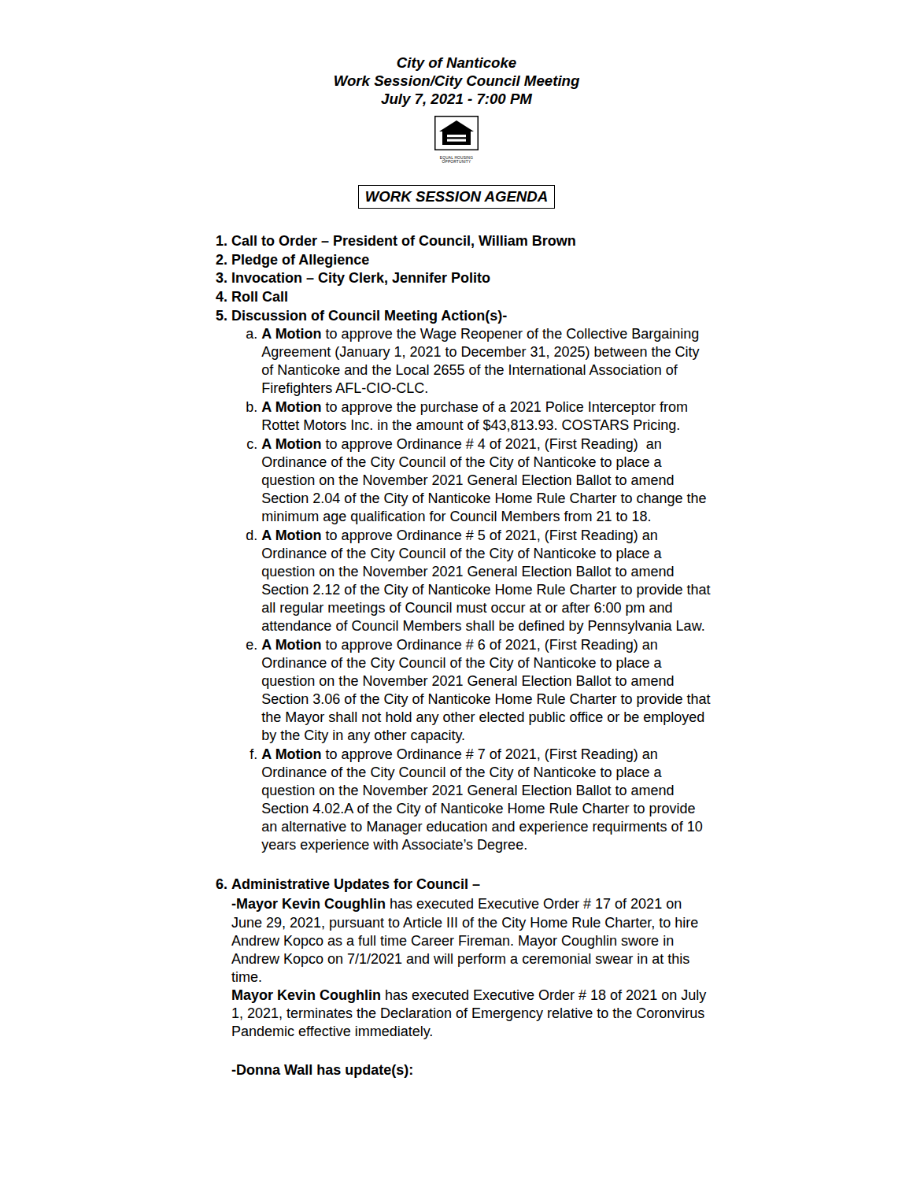City of Nanticoke
Work Session/City Council Meeting
July 7, 2021 - 7:00 PM
EQUAL HOUSING
OPPORTUNITY
WORK SESSION AGENDA
Call to Order – President of Council, William Brown
Pledge of Allegience
Invocation – City Clerk, Jennifer Polito
Roll Call
Discussion of Council Meeting Action(s)-
A Motion to approve the Wage Reopener of the Collective Bargaining Agreement (January 1, 2021 to December 31, 2025) between the City of Nanticoke and the Local 2655 of the International Association of Firefighters AFL-CIO-CLC.
A Motion to approve the purchase of a 2021 Police Interceptor from Rottet Motors Inc. in the amount of $43,813.93. COSTARS Pricing.
A Motion to approve Ordinance # 4 of 2021, (First Reading) an Ordinance of the City Council of the City of Nanticoke to place a question on the November 2021 General Election Ballot to amend Section 2.04 of the City of Nanticoke Home Rule Charter to change the minimum age qualification for Council Members from 21 to 18.
A Motion to approve Ordinance # 5 of 2021, (First Reading) an Ordinance of the City Council of the City of Nanticoke to place a question on the November 2021 General Election Ballot to amend Section 2.12 of the City of Nanticoke Home Rule Charter to provide that all regular meetings of Council must occur at or after 6:00 pm and attendance of Council Members shall be defined by Pennsylvania Law.
A Motion to approve Ordinance # 6 of 2021, (First Reading) an Ordinance of the City Council of the City of Nanticoke to place a question on the November 2021 General Election Ballot to amend Section 3.06 of the City of Nanticoke Home Rule Charter to provide that the Mayor shall not hold any other elected public office or be employed by the City in any other capacity.
A Motion to approve Ordinance # 7 of 2021, (First Reading) an Ordinance of the City Council of the City of Nanticoke to place a question on the November 2021 General Election Ballot to amend Section 4.02.A of the City of Nanticoke Home Rule Charter to provide an alternative to Manager education and experience requirments of 10 years experience with Associate’s Degree.
Administrative Updates for Council –
-Mayor Kevin Coughlin has executed Executive Order # 17 of 2021 on June 29, 2021, pursuant to Article III of the City Home Rule Charter, to hire Andrew Kopco as a full time Career Fireman. Mayor Coughlin swore in Andrew Kopco on 7/1/2021 and will perform a ceremonial swear in at this time.
Mayor Kevin Coughlin has executed Executive Order # 18 of 2021 on July 1, 2021, terminates the Declaration of Emergency relative to the Coronvirus Pandemic effective immediately.
-Donna Wall has update(s):